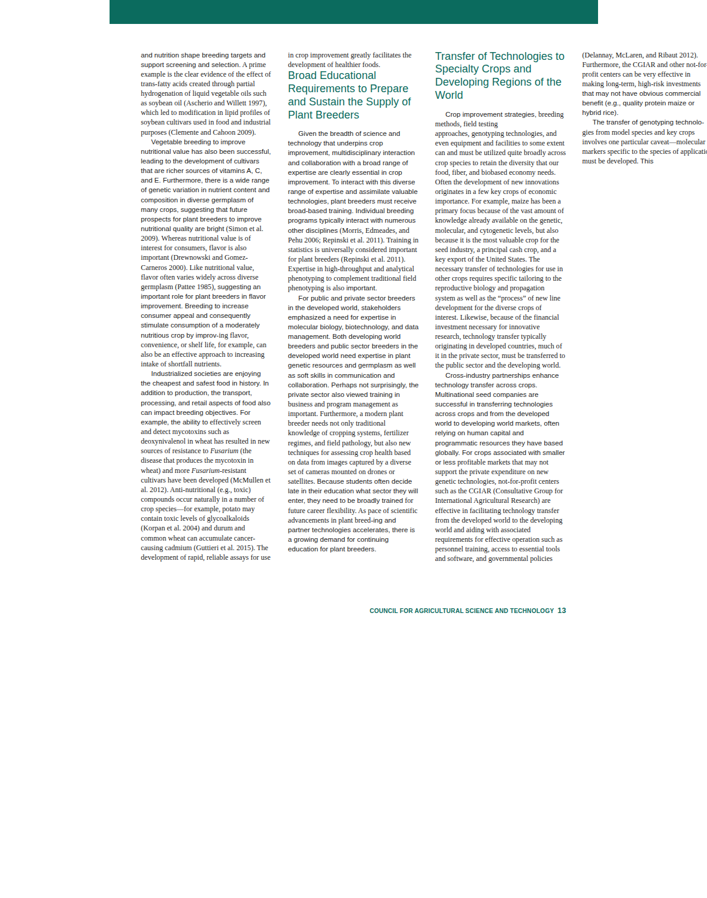and nutrition shape breeding targets and support screening and selection. A prime example is the clear evidence of the effect of trans-fatty acids created through partial hydrogenation of liquid vegetable oils such as soybean oil (Ascherio and Willett 1997), which led to modification in lipid profiles of soybean cultivars used in food and industrial purposes (Clemente and Cahoon 2009).
Vegetable breeding to improve nutritional value has also been successful, leading to the development of cultivars that are richer sources of vitamins A, C, and E. Furthermore, there is a wide range of genetic variation in nutrient content and composition in diverse germplasm of many crops, suggesting that future prospects for plant breeders to improve nutritional quality are bright (Simon et al. 2009). Whereas nutritional value is of interest for consumers, flavor is also important (Drewnowski and Gomez-Carneros 2000). Like nutritional value, flavor often varies widely across diverse germplasm (Pattee 1985), suggesting an important role for plant breeders in flavor improvement. Breeding to increase consumer appeal and consequently stimulate consumption of a moderately nutritious crop by improv-ing flavor, convenience, or shelf life, for example, can also be an effective approach to increasing intake of shortfall nutrients.
Industrialized societies are enjoying the cheapest and safest food in history. In addition to production, the transport, processing, and retail aspects of food also can impact breeding objectives. For example, the ability to effectively screen and detect mycotoxins such as deoxynivalenol in wheat has resulted in new sources of resistance to Fusarium (the disease that produces the mycotoxin in wheat) and more Fusarium-resistant cultivars have been developed (McMullen et al. 2012). Anti-nutritional (e.g., toxic) compounds occur naturally in a number of crop species—for example, potato may contain toxic levels of glycoalkaloids (Korpan et al. 2004) and durum and common wheat can accumulate cancer-causing cadmium (Guttieri et al. 2015). The development of rapid, reliable assays for use in crop improvement greatly facilitates the development of healthier foods.
Broad Educational Requirements to Prepare and Sustain the Supply of Plant Breeders
Given the breadth of science and technology that underpins crop improvement, multidisciplinary interaction and collaboration with a broad range of expertise are clearly essential in crop improvement. To interact with this diverse range of expertise and assimilate valuable technologies, plant breeders must receive broad-based training. Individual breeding programs typically interact with numerous other disciplines (Morris, Edmeades, and Pehu 2006; Repinski et al. 2011). Training in statistics is universally considered important for plant breeders (Repinski et al. 2011). Expertise in high-throughput and analytical phenotyping to complement traditional field phenotyping is also important.
For public and private sector breeders in the developed world, stakeholders emphasized a need for expertise in molecular biology, biotechnology, and data management. Both developing world breeders and public sector breeders in the developed world need expertise in plant genetic resources and germplasm as well as soft skills in communication and collaboration. Perhaps not surprisingly, the private sector also viewed training in business and program management as important. Furthermore, a modern plant breeder needs not only traditional knowledge of cropping systems, fertilizer regimes, and field pathology, but also new techniques for assessing crop health based on data from images captured by a diverse set of cameras mounted on drones or satellites. Because students often decide late in their education what sector they will enter, they need to be broadly trained for future career flexibility. As pace of scientific advancements in plant breed-ing and partner technologies accelerates, there is a growing demand for continuing education for plant breeders.
Transfer of Technologies to Specialty Crops and Developing Regions of the World
Crop improvement strategies, breeding methods, field testing
approaches, genotyping technologies, and even equipment and facilities to some extent can and must be utilized quite broadly across crop species to retain the diversity that our food, fiber, and biobased economy needs. Often the development of new innovations originates in a few key crops of economic importance. For example, maize has been a primary focus because of the vast amount of knowledge already available on the genetic, molecular, and cytogenetic levels, but also because it is the most valuable crop for the seed industry, a principal cash crop, and a key export of the United States. The necessary transfer of technologies for use in other crops requires specific tailoring to the reproductive biology and propagation system as well as the “process” of new line development for the diverse crops of interest. Likewise, because of the financial investment necessary for innovative research, technology transfer typically originating in developed countries, much of it in the private sector, must be transferred to the public sector and the developing world.
Cross-industry partnerships enhance technology transfer across crops. Multinational seed companies are successful in transferring technologies across crops and from the developed world to developing world markets, often relying on human capital and programmatic resources they have based globally. For crops associated with smaller or less profitable markets that may not support the private expenditure on new genetic technologies, not-for-profit centers such as the CGIAR (Consultative Group for International Agricultural Research) are effective in facilitating technology transfer from the developed world to the developing world and aiding with associated requirements for effective operation such as personnel training, access to essential tools and software, and governmental policies (Delannay, McLaren, and Ribaut 2012). Furthermore, the CGIAR and other not-for-profit centers can be very effective in making long-term, high-risk investments that may not have obvious commercial benefit (e.g., quality protein maize or hybrid rice).
The transfer of genotyping technolo-gies from model species and key crops involves one particular caveat—molecular markers specific to the species of application must be developed. This
COUNCIL FOR AGRICULTURAL SCIENCE AND TECHNOLOGY13